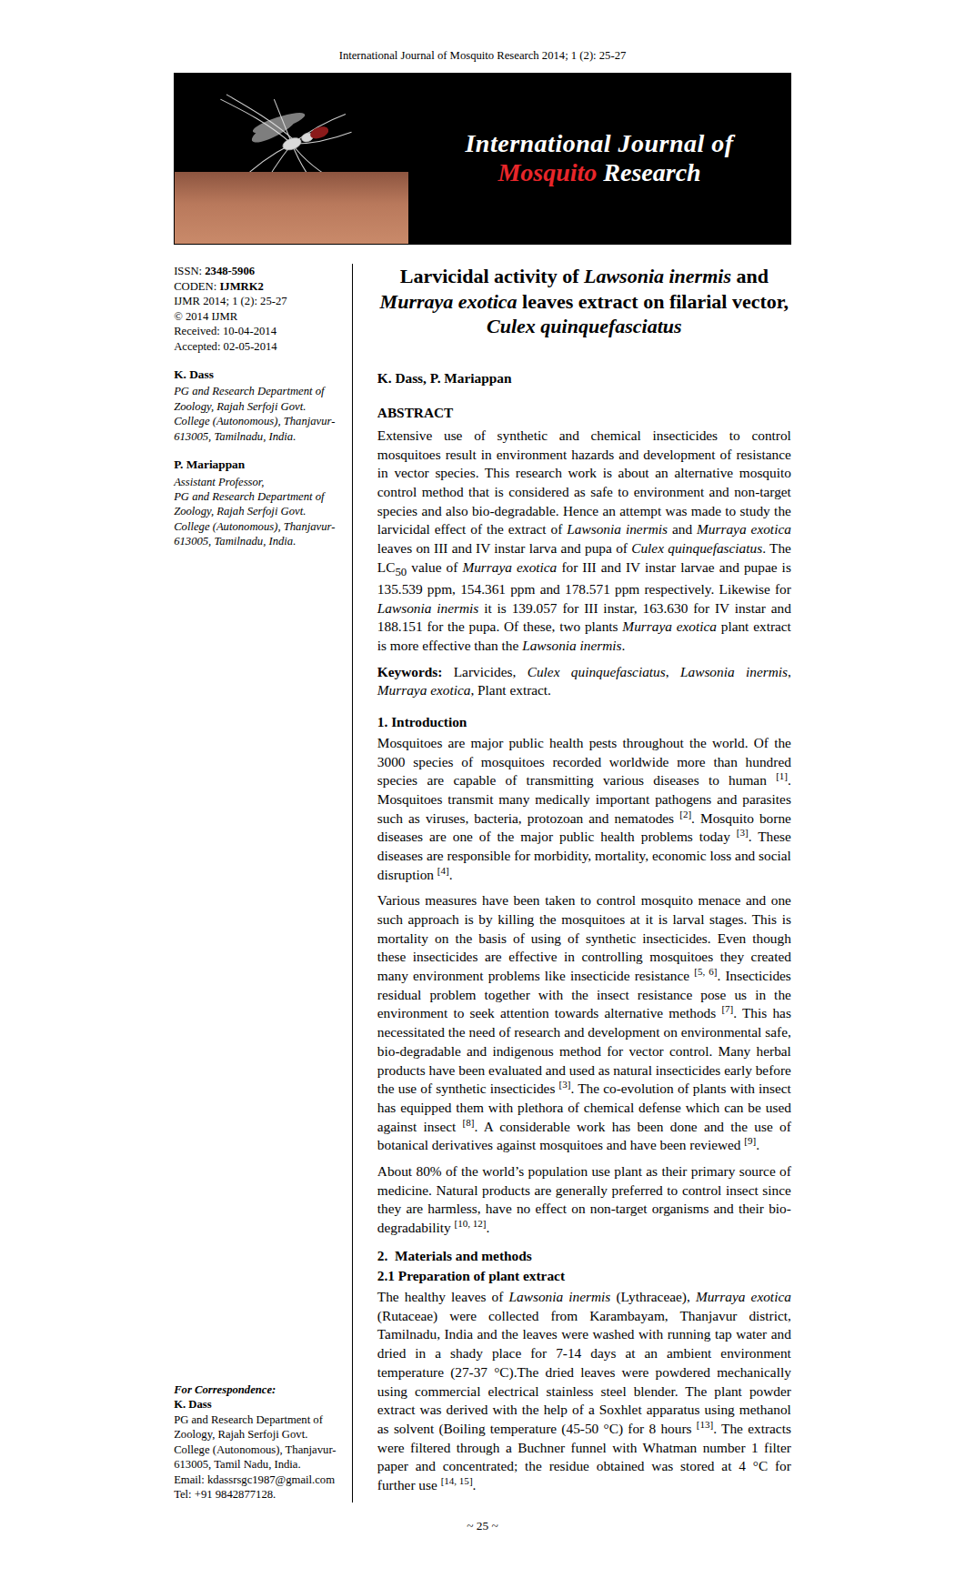International Journal of Mosquito Research 2014; 1 (2): 25-27
International Journal of
Mosquito Research
ISSN: 2348-5906
CODEN: IJMRK2
IJMR 2014; 1 (2): 25-27
© 2014 IJMR
Received: 10-04-2014
Accepted: 02-05-2014
K. Dass
PG and Research Department of Zoology, Rajah Serfoji Govt. College (Autonomous), Thanjavur-613005, Tamilnadu, India.
P. Mariappan
Assistant Professor,
PG and Research Department of Zoology, Rajah Serfoji Govt. College (Autonomous), Thanjavur-613005, Tamilnadu, India.
For Correspondence:
K. Dass
PG and Research Department of Zoology, Rajah Serfoji Govt. College (Autonomous), Thanjavur-613005, Tamil Nadu, India.
Email: kdassrsgc1987@gmail.com
Tel: +91 9842877128.
Larvicidal activity of Lawsonia inermis and Murraya exotica leaves extract on filarial vector, Culex quinquefasciatus
K. Dass, P. Mariappan
ABSTRACT
Extensive use of synthetic and chemical insecticides to control mosquitoes result in environment hazards and development of resistance in vector species. This research work is about an alternative mosquito control method that is considered as safe to environment and non-target species and also bio-degradable. Hence an attempt was made to study the larvicidal effect of the extract of Lawsonia inermis and Murraya exotica leaves on III and IV instar larva and pupa of Culex quinquefasciatus. The LC50 value of Murraya exotica for III and IV instar larvae and pupae is 135.539 ppm, 154.361 ppm and 178.571 ppm respectively. Likewise for Lawsonia inermis it is 139.057 for III instar, 163.630 for IV instar and 188.151 for the pupa. Of these, two plants Murraya exotica plant extract is more effective than the Lawsonia inermis.
Keywords: Larvicides, Culex quinquefasciatus, Lawsonia inermis, Murraya exotica, Plant extract.
1. Introduction
Mosquitoes are major public health pests throughout the world. Of the 3000 species of mosquitoes recorded worldwide more than hundred species are capable of transmitting various diseases to human [1]. Mosquitoes transmit many medically important pathogens and parasites such as viruses, bacteria, protozoan and nematodes [2]. Mosquito borne diseases are one of the major public health problems today [3]. These diseases are responsible for morbidity, mortality, economic loss and social disruption [4].
Various measures have been taken to control mosquito menace and one such approach is by killing the mosquitoes at it is larval stages. This is mortality on the basis of using of synthetic insecticides. Even though these insecticides are effective in controlling mosquitoes they created many environment problems like insecticide resistance [5, 6]. Insecticides residual problem together with the insect resistance pose us in the environment to seek attention towards alternative methods [7]. This has necessitated the need of research and development on environmental safe, bio-degradable and indigenous method for vector control. Many herbal products have been evaluated and used as natural insecticides early before the use of synthetic insecticides [3]. The co-evolution of plants with insect has equipped them with plethora of chemical defense which can be used against insect [8]. A considerable work has been done and the use of botanical derivatives against mosquitoes and have been reviewed [9].
About 80% of the world’s population use plant as their primary source of medicine. Natural products are generally preferred to control insect since they are harmless, have no effect on non-target organisms and their bio-degradability [10, 12].
2. Materials and methods
2.1 Preparation of plant extract
The healthy leaves of Lawsonia inermis (Lythraceae), Murraya exotica (Rutaceae) were collected from Karambayam, Thanjavur district, Tamilnadu, India and the leaves were washed with running tap water and dried in a shady place for 7-14 days at an ambient environment temperature (27-37 °C).The dried leaves were powdered mechanically using commercial electrical stainless steel blender. The plant powder extract was derived with the help of a Soxhlet apparatus using methanol as solvent (Boiling temperature (45-50 °C) for 8 hours [13]. The extracts were filtered through a Buchner funnel with Whatman number 1 filter paper and concentrated; the residue obtained was stored at 4 °C for further use [14, 15].
~ 25 ~